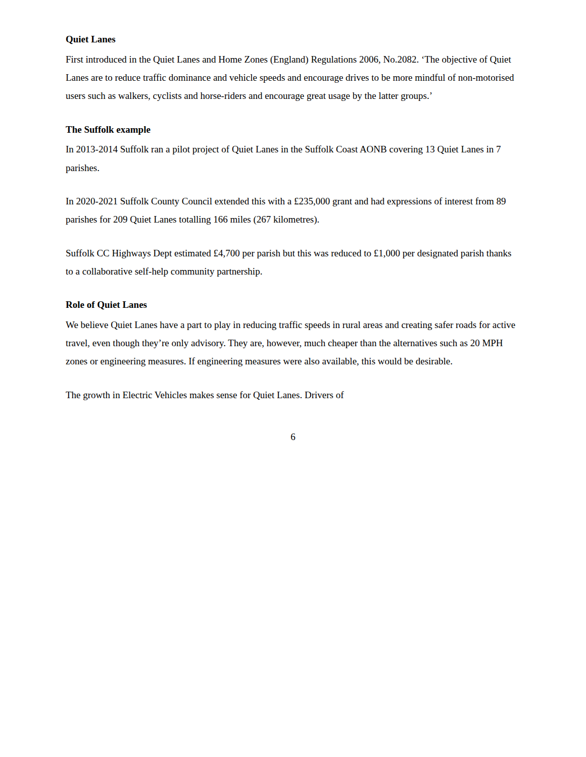Quiet Lanes
First introduced in the Quiet Lanes and Home Zones (England) Regulations 2006, No.2082. ‘The objective of Quiet Lanes are to reduce traffic dominance and vehicle speeds and encourage drives to be more mindful of non-motorised users such as walkers, cyclists and horse-riders and encourage great usage by the latter groups.’
The Suffolk example
In 2013-2014 Suffolk ran a pilot project of Quiet Lanes in the Suffolk Coast AONB covering 13 Quiet Lanes in 7 parishes.
In 2020-2021 Suffolk County Council extended this with a £235,000 grant and had expressions of interest from 89 parishes for 209 Quiet Lanes totalling 166 miles (267 kilometres).
Suffolk CC Highways Dept estimated £4,700 per parish but this was reduced to £1,000 per designated parish thanks to a collaborative self-help community partnership.
Role of Quiet Lanes
We believe Quiet Lanes have a part to play in reducing traffic speeds in rural areas and creating safer roads for active travel, even though they’re only advisory. They are, however, much cheaper than the alternatives such as 20 MPH zones or engineering measures. If engineering measures were also available, this would be desirable.
The growth in Electric Vehicles makes sense for Quiet Lanes. Drivers of
6